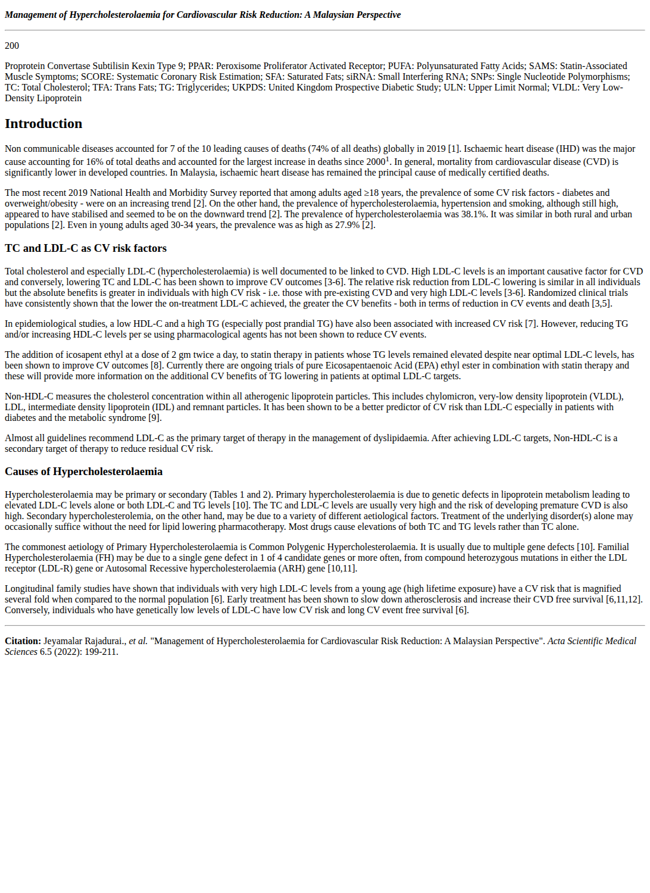Management of Hypercholesterolaemia for Cardiovascular Risk Reduction: A Malaysian Perspective
200
Proprotein Convertase Subtilisin Kexin Type 9; PPAR: Peroxisome Proliferator Activated Receptor; PUFA: Polyunsaturated Fatty Acids; SAMS: Statin-Associated Muscle Symptoms; SCORE: Systematic Coronary Risk Estimation; SFA: Saturated Fats; siRNA: Small Interfering RNA; SNPs: Single Nucleotide Polymorphisms; TC: Total Cholesterol; TFA: Trans Fats; TG: Triglycerides; UKPDS: United Kingdom Prospective Diabetic Study; ULN: Upper Limit Normal; VLDL: Very Low-Density Lipoprotein
Introduction
Non communicable diseases accounted for 7 of the 10 leading causes of deaths (74% of all deaths) globally in 2019 [1]. Ischaemic heart disease (IHD) was the major cause accounting for 16% of total deaths and accounted for the largest increase in deaths since 20001. In general, mortality from cardiovascular disease (CVD) is significantly lower in developed countries. In Malaysia, ischaemic heart disease has remained the principal cause of medically certified deaths.
The most recent 2019 National Health and Morbidity Survey reported that among adults aged ≥18 years, the prevalence of some CV risk factors - diabetes and overweight/obesity - were on an increasing trend [2]. On the other hand, the prevalence of hypercholesterolaemia, hypertension and smoking, although still high, appeared to have stabilised and seemed to be on the downward trend [2]. The prevalence of hypercholesterolaemia was 38.1%. It was similar in both rural and urban populations [2]. Even in young adults aged 30-34 years, the prevalence was as high as 27.9% [2].
TC and LDL-C as CV risk factors
Total cholesterol and especially LDL-C (hypercholesterolaemia) is well documented to be linked to CVD. High LDL-C levels is an important causative factor for CVD and conversely, lowering TC and LDL-C has been shown to improve CV outcomes [3-6]. The relative risk reduction from LDL-C lowering is similar in all individuals but the absolute benefits is greater in individuals with high CV risk - i.e. those with pre-existing CVD and very high LDL-C levels [3-6]. Randomized clinical trials have consistently shown that the lower the on-treatment LDL-C achieved, the greater the CV benefits - both in terms of reduction in CV events and death [3,5].
In epidemiological studies, a low HDL-C and a high TG (especially post prandial TG) have also been associated with increased CV risk [7]. However, reducing TG and/or increasing HDL-C levels per se using pharmacological agents has not been shown to reduce CV events.
The addition of icosapent ethyl at a dose of 2 gm twice a day, to statin therapy in patients whose TG levels remained elevated despite near optimal LDL-C levels, has been shown to improve CV outcomes [8]. Currently there are ongoing trials of pure Eicosapentaenoic Acid (EPA) ethyl ester in combination with statin therapy and these will provide more information on the additional CV benefits of TG lowering in patients at optimal LDL-C targets.
Non-HDL-C measures the cholesterol concentration within all atherogenic lipoprotein particles. This includes chylomicron, very-low density lipoprotein (VLDL), LDL, intermediate density lipoprotein (IDL) and remnant particles. It has been shown to be a better predictor of CV risk than LDL-C especially in patients with diabetes and the metabolic syndrome [9].
Almost all guidelines recommend LDL-C as the primary target of therapy in the management of dyslipidaemia. After achieving LDL-C targets, Non-HDL-C is a secondary target of therapy to reduce residual CV risk.
Causes of Hypercholesterolaemia
Hypercholesterolaemia may be primary or secondary (Tables 1 and 2). Primary hypercholesterolaemia is due to genetic defects in lipoprotein metabolism leading to elevated LDL-C levels alone or both LDL-C and TG levels [10]. The TC and LDL-C levels are usually very high and the risk of developing premature CVD is also high. Secondary hypercholesterolemia, on the other hand, may be due to a variety of different aetiological factors. Treatment of the underlying disorder(s) alone may occasionally suffice without the need for lipid lowering pharmacotherapy. Most drugs cause elevations of both TC and TG levels rather than TC alone.
The commonest aetiology of Primary Hypercholesterolaemia is Common Polygenic Hypercholesterolaemia. It is usually due to multiple gene defects [10]. Familial Hypercholesterolaemia (FH) may be due to a single gene defect in 1 of 4 candidate genes or more often, from compound heterozygous mutations in either the LDL receptor (LDL-R) gene or Autosomal Recessive hypercholesterolaemia (ARH) gene [10,11].
Longitudinal family studies have shown that individuals with very high LDL-C levels from a young age (high lifetime exposure) have a CV risk that is magnified several fold when compared to the normal population [6]. Early treatment has been shown to slow down atherosclerosis and increase their CVD free survival [6,11,12]. Conversely, individuals who have genetically low levels of LDL-C have low CV risk and long CV event free survival [6].
Citation: Jeyamalar Rajadurai., et al. "Management of Hypercholesterolaemia for Cardiovascular Risk Reduction: A Malaysian Perspective". Acta Scientific Medical Sciences 6.5 (2022): 199-211.